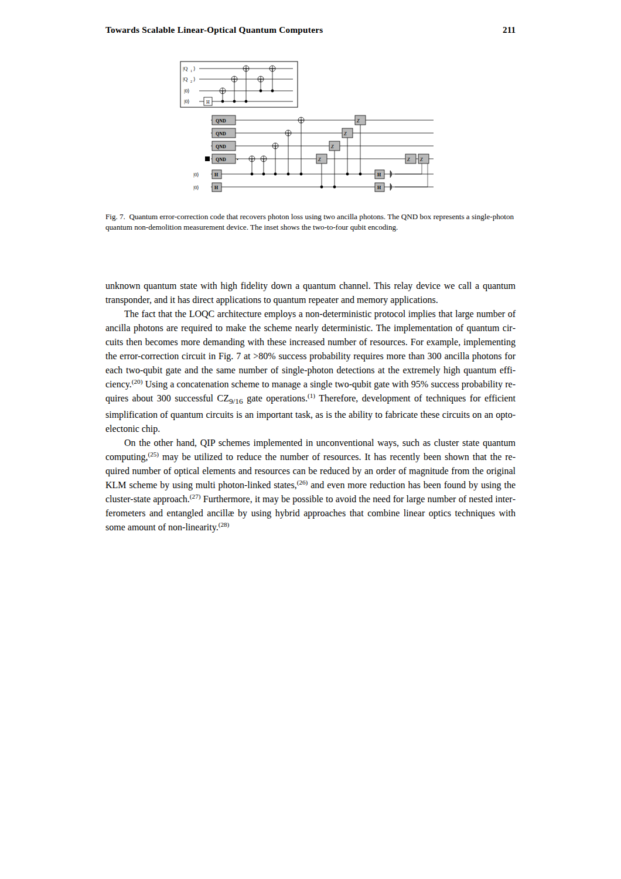Towards Scalable Linear-Optical Quantum Computers 211
|Q1⟩ |Q2⟩ |0⟩ |0⟩ H QND QND QND QND • |0⟩ |0⟩ H H Z Z Z Z H H Z Z
Fig. 7. Quantum error-correction code that recovers photon loss using two ancilla photons. The QND box represents a single-photon quantum non-demolition measurement device. The inset shows the two-to-four qubit encoding.
unknown quantum state with high fidelity down a quantum channel. This relay device we call a quantum transponder, and it has direct applications to quantum repeater and memory applications.
The fact that the LOQC architecture employs a non-deterministic protocol implies that large number of ancilla photons are required to make the scheme nearly deterministic. The implementation of quantum circuits then becomes more demanding with these increased number of resources. For example, implementing the error-correction circuit in Fig. 7 at >80% success probability requires more than 300 ancilla photons for each two-qubit gate and the same number of single-photon detections at the extremely high quantum efficiency.(20) Using a concatenation scheme to manage a single two-qubit gate with 95% success probability requires about 300 successful CZ9/16 gate operations.(1) Therefore, development of techniques for efficient simplification of quantum circuits is an important task, as is the ability to fabricate these circuits on an opto-electonic chip.
On the other hand, QIP schemes implemented in unconventional ways, such as cluster state quantum computing,(25) may be utilized to reduce the number of resources. It has recently been shown that the required number of optical elements and resources can be reduced by an order of magnitude from the original KLM scheme by using multi photon-linked states,(26) and even more reduction has been found by using the cluster-state approach.(27) Furthermore, it may be possible to avoid the need for large number of nested interferometers and entangled ancillæ by using hybrid approaches that combine linear optics techniques with some amount of non-linearity.(28)